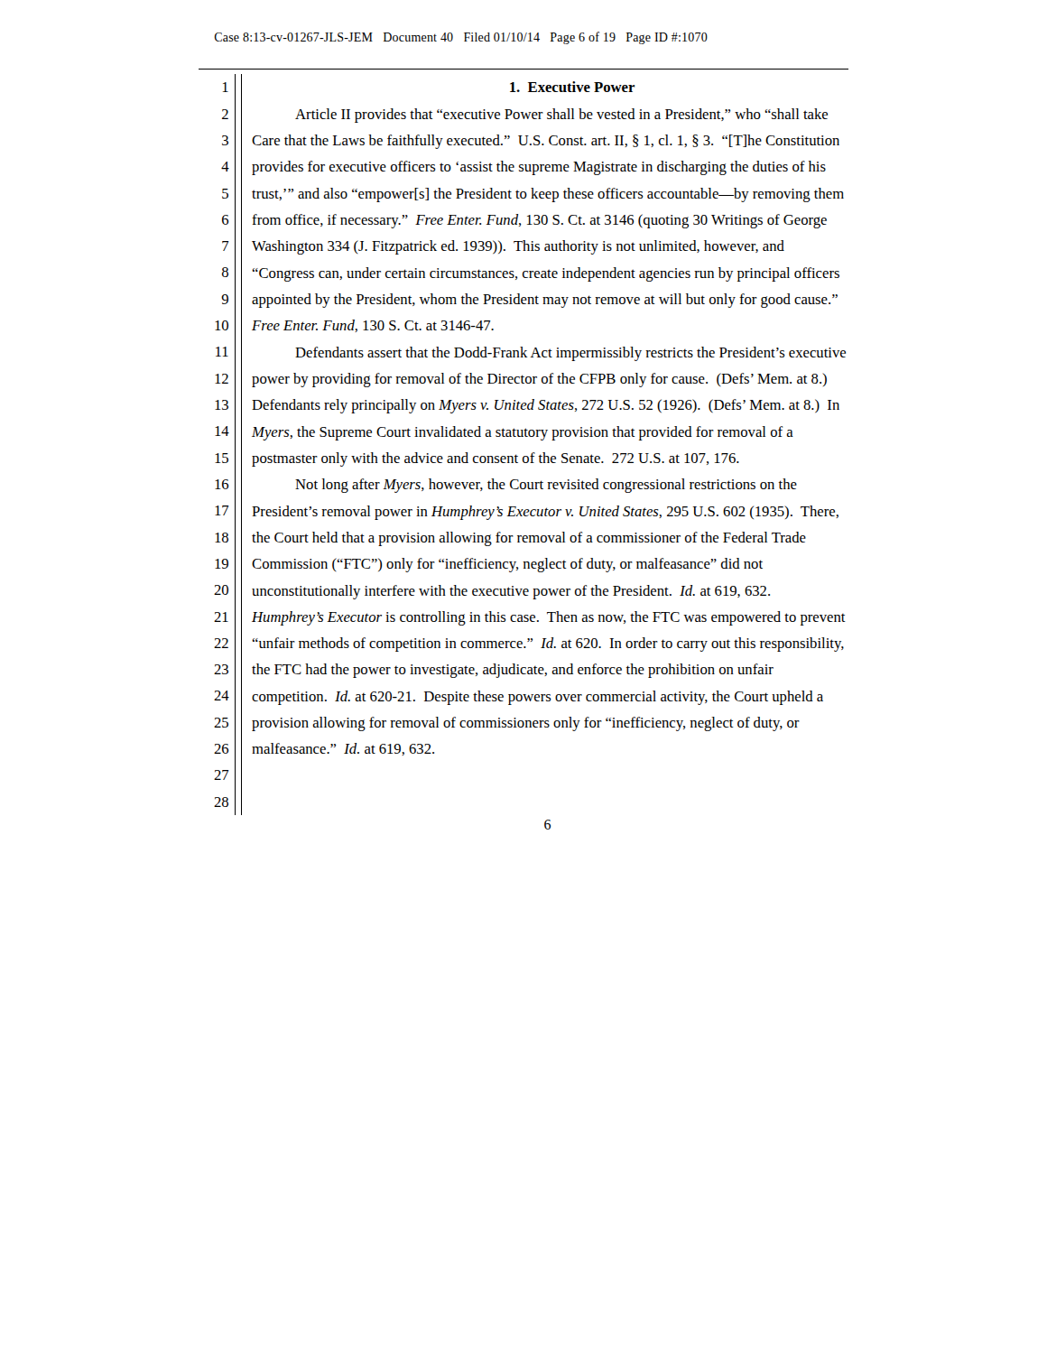Case 8:13-cv-01267-JLS-JEM Document 40 Filed 01/10/14 Page 6 of 19 Page ID #:1070
1
2
3
4
5
6
7
8
9
10
11
12
13
14
15
16
17
18
19
20
21
22
23
24
25
26
27
28
1. Executive Power
Article II provides that “executive Power shall be vested in a President,” who “shall take Care that the Laws be faithfully executed.” U.S. Const. art. II, § 1, cl. 1, § 3. “[T]he Constitution provides for executive officers to ‘assist the supreme Magistrate in discharging the duties of his trust,’” and also “empower[s] the President to keep these officers accountable—by removing them from office, if necessary.” Free Enter. Fund, 130 S. Ct. at 3146 (quoting 30 Writings of George Washington 334 (J. Fitzpatrick ed. 1939)). This authority is not unlimited, however, and “Congress can, under certain circumstances, create independent agencies run by principal officers appointed by the President, whom the President may not remove at will but only for good cause.” Free Enter. Fund, 130 S. Ct. at 3146-47.
Defendants assert that the Dodd-Frank Act impermissibly restricts the President’s executive power by providing for removal of the Director of the CFPB only for cause. (Defs’ Mem. at 8.) Defendants rely principally on Myers v. United States, 272 U.S. 52 (1926). (Defs’ Mem. at 8.) In Myers, the Supreme Court invalidated a statutory provision that provided for removal of a postmaster only with the advice and consent of the Senate. 272 U.S. at 107, 176.
Not long after Myers, however, the Court revisited congressional restrictions on the President’s removal power in Humphrey’s Executor v. United States, 295 U.S. 602 (1935). There, the Court held that a provision allowing for removal of a commissioner of the Federal Trade Commission (“FTC”) only for “inefficiency, neglect of duty, or malfeasance” did not unconstitutionally interfere with the executive power of the President. Id. at 619, 632. Humphrey’s Executor is controlling in this case. Then as now, the FTC was empowered to prevent “unfair methods of competition in commerce.” Id. at 620. In order to carry out this responsibility, the FTC had the power to investigate, adjudicate, and enforce the prohibition on unfair competition. Id. at 620-21. Despite these powers over commercial activity, the Court upheld a provision allowing for removal of commissioners only for “inefficiency, neglect of duty, or malfeasance.” Id. at 619, 632.
6